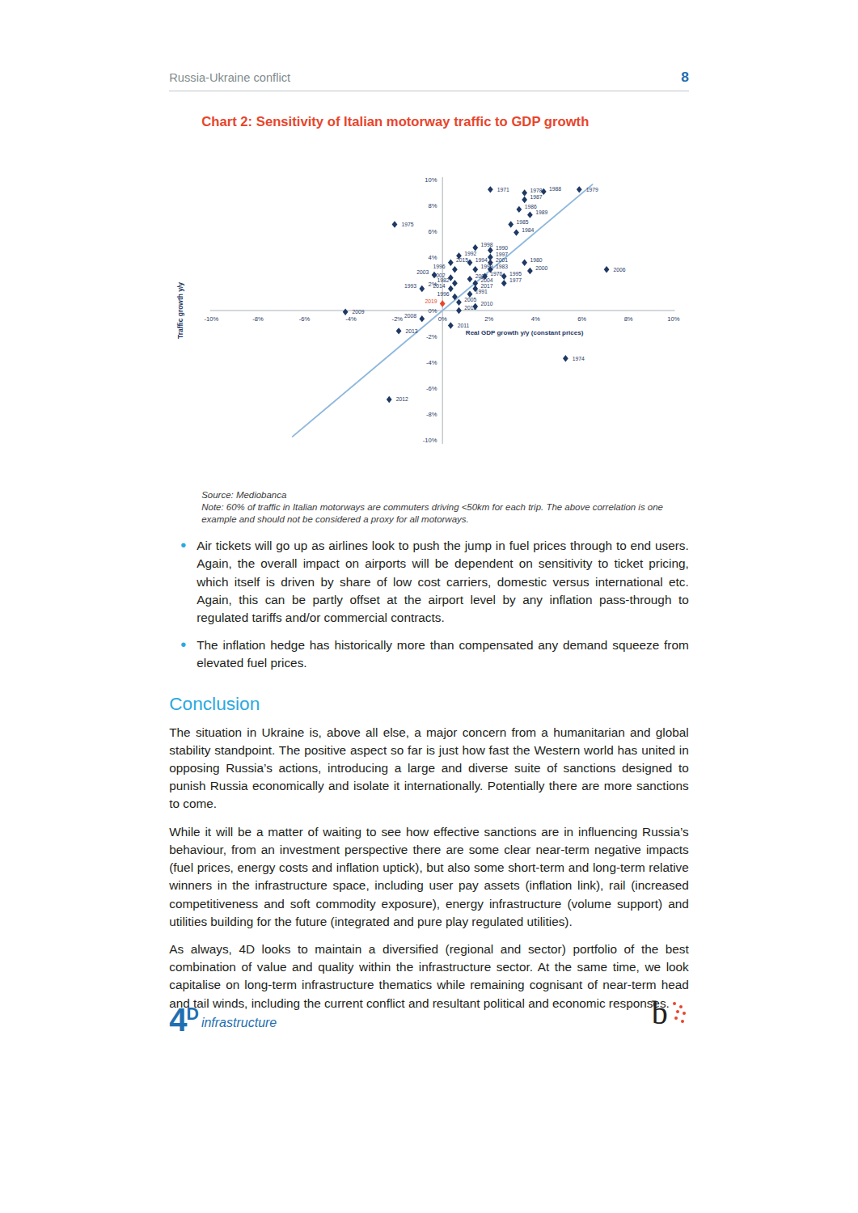Russia-Ukraine conflict
8
Chart 2: Sensitivity of Italian motorway traffic to GDP growth
10% 8% 6% 4% 2% 0% -2% -4% -6% -8% -10% -10% -8% -6% -4% -2% 0% 2% 4% 6% 8% 10% Traffic growth y/y Real GDP growth y/y (constant prices) 1971 1978 1988 1979 1987 1986 1989 1975 1985 1984 1998 1990 1992 1997 2015 1994 2001 1980 2006 1996 1999 1983 2000 2003 1993 2002 1995 1976 2007 1982 2004 1977 2014 2017 1991 1996 2005 2010 2018 2019 2009 2008 2011 2013 1974 2012
Source: Mediobanca
Note: 60% of traffic in Italian motorways are commuters driving <50km for each trip. The above correlation is one example and should not be considered a proxy for all motorways.
Air tickets will go up as airlines look to push the jump in fuel prices through to end users. Again, the overall impact on airports will be dependent on sensitivity to ticket pricing, which itself is driven by share of low cost carriers, domestic versus international etc. Again, this can be partly offset at the airport level by any inflation pass-through to regulated tariffs and/or commercial contracts.
The inflation hedge has historically more than compensated any demand squeeze from elevated fuel prices.
Conclusion
The situation in Ukraine is, above all else, a major concern from a humanitarian and global stability standpoint. The positive aspect so far is just how fast the Western world has united in opposing Russia’s actions, introducing a large and diverse suite of sanctions designed to punish Russia economically and isolate it internationally. Potentially there are more sanctions to come.
While it will be a matter of waiting to see how effective sanctions are in influencing Russia’s behaviour, from an investment perspective there are some clear near-term negative impacts (fuel prices, energy costs and inflation uptick), but also some short-term and long-term relative winners in the infrastructure space, including user pay assets (inflation link), rail (increased competitiveness and soft commodity exposure), energy infrastructure (volume support) and utilities building for the future (integrated and pure play regulated utilities).
As always, 4D looks to maintain a diversified (regional and sector) portfolio of the best combination of value and quality within the infrastructure sector. At the same time, we look capitalise on long-term infrastructure thematics while remaining cognisant of near-term head and tail winds, including the current conflict and resultant political and economic responses.
4D
infrastructure
b